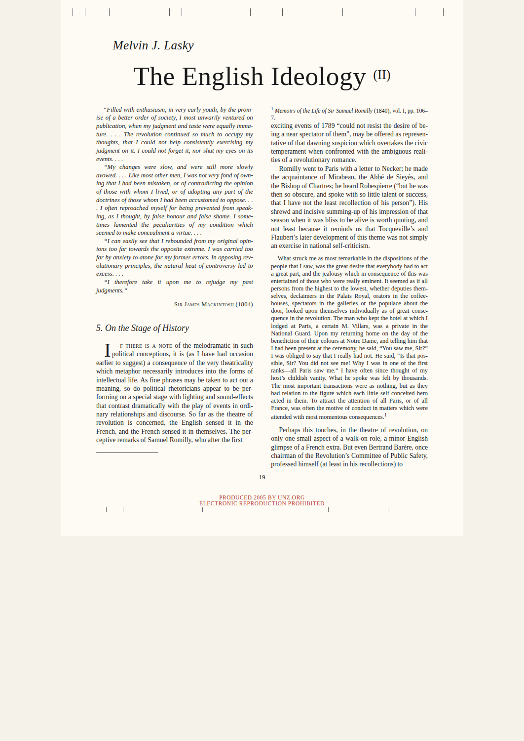Melvin J. Lasky
The English Ideology (II)
“Filled with enthusiasm, in very early youth, by the promise of a better order of society, I most unwarily ventured on publication, when my judgment and taste were equally immature. . . . The revolution continued so much to occupy my thoughts, that I could not help consistently exercising my judgment on it. I could not forget it, nor shut my eyes on its events. . . .
“My changes were slow, and were still more slowly avowed. . . . Like most other men, I was not very fond of owning that I had been mistaken, or of contradicting the opinion of those with whom I lived, or of adopting any part of the doctrines of those whom I had been accustomed to oppose. . . . I often reproached myself for being prevented from speaking, as I thought, by false honour and false shame. I sometimes lamented the peculiarities of my condition which seemed to make concealment a virtue. . . .
“I can easily see that I rebounded from my original opinions too far towards the opposite extreme. I was carried too far by anxiety to atone for my former errors. In opposing revolutionary principles, the natural heat of controversy led to excess. . . .
“I therefore take it upon me to rejudge my past judgments.”
Sir James Mackintosh (1804)
5. On the Stage of History
If there is a note of the melodramatic in such political conceptions, it is (as I have had occasion earlier to suggest) a consequence of the very theatricality which metaphor necessarily introduces into the forms of intellectual life. As fine phrases may be taken to act out a meaning, so do political rhetoricians appear to be performing on a special stage with lighting and sound-effects that contrast dramatically with the play of events in ordinary relationships and discourse. So far as the theatre of revolution is concerned, the English sensed it in the French, and the French sensed it in themselves. The perceptive remarks of Samuel Romilly, who after the first
1 Memoirs of the Life of Sir Samuel Romilly (1840), vol. I, pp. 106–7.
exciting events of 1789 “could not resist the desire of being a near spectator of them”, may be offered as representative of that dawning suspicion which overtakes the civic temperament when confronted with the ambiguous realities of a revolutionary romance.
Romilly went to Paris with a letter to Necker; he made the acquaintance of Mirabeau, the Abbé de Sieyès, and the Bishop of Chartres; he heard Robespierre (“but he was then so obscure, and spoke with so little talent or success, that I have not the least recollection of his person”). His shrewd and incisive summing-up of his impression of that season when it was bliss to be alive is worth quoting, and not least because it reminds us that Tocqueville’s and Flaubert’s later development of this theme was not simply an exercise in national self-criticism.
What struck me as most remarkable in the dispositions of the people that I saw, was the great desire that everybody had to act a great part, and the jealousy which in consequence of this was entertained of those who were really eminent. It seemed as if all persons from the highest to the lowest, whether deputies themselves, declaimers in the Palais Royal, orators in the coffee-houses, spectators in the galleries or the populace about the door, looked upon themselves individually as of great consequence in the revolution. The man who kept the hotel at which I lodged at Paris, a certain M. Villars, was a private in the National Guard. Upon my returning home on the day of the benediction of their colours at Notre Dame, and telling him that I had been present at the ceremony, he said, “You saw me, Sir?” I was obliged to say that I really had not. He said, “Is that possible, Sir? You did not see me! Why I was in one of the first ranks—all Paris saw me.” I have often since thought of my host’s childish vanity. What he spoke was felt by thousands. The most important transactions were as nothing, but as they had relation to the figure which each little self-conceited hero acted in them. To attract the attention of all Paris, or of all France, was often the motive of conduct in matters which were attended with most momentous consequences.1
Perhaps this touches, in the theatre of revolution, on only one small aspect of a walk-on role, a minor English glimpse of a French extra. But even Bertrand Barère, once chairman of the Revolution’s Committee of Public Safety, professed himself (at least in his recollections) to
19
PRODUCED 2005 BY UNZ.ORG ELECTRONIC REPRODUCTION PROHIBITED